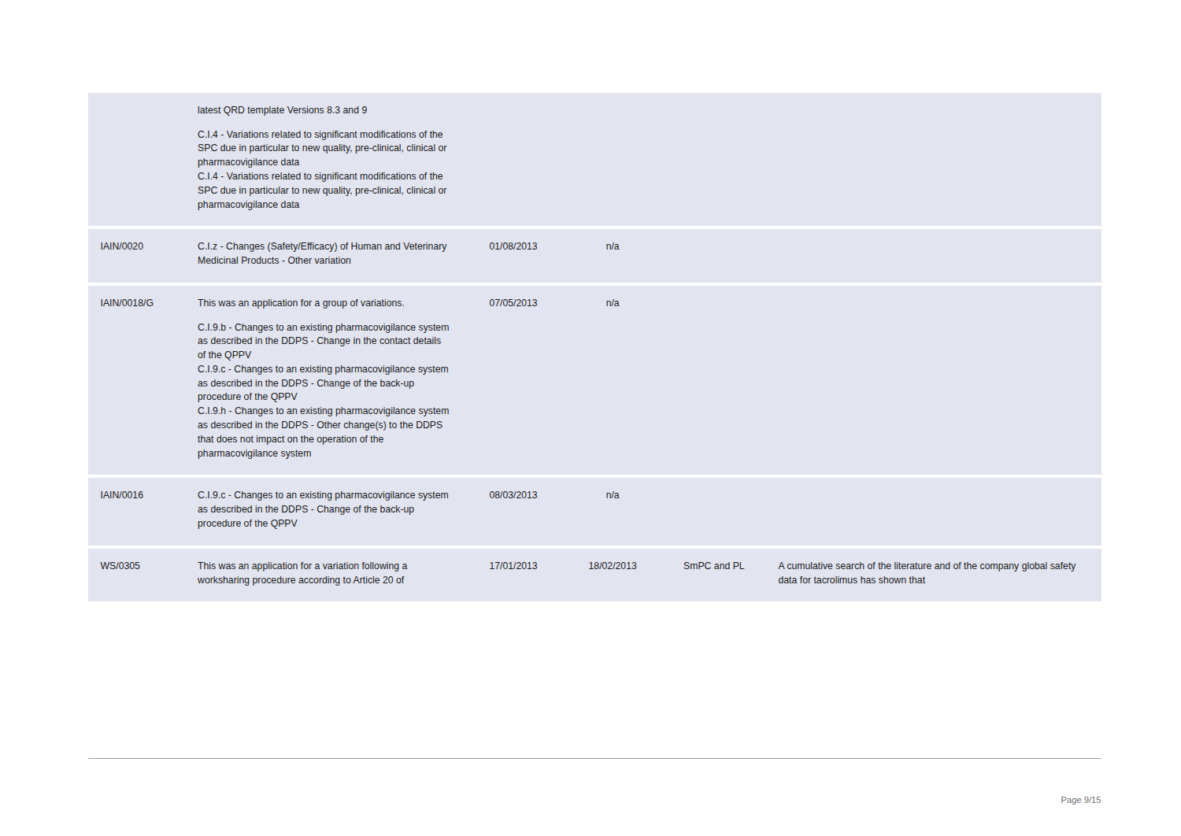| | latest QRD template Versions 8.3 and 9 C.I.4 - Variations related to significant modifications of the SPC due in particular to new quality, pre-clinical, clinical or pharmacovigilance data C.I.4 - Variations related to significant modifications of the SPC due in particular to new quality, pre-clinical, clinical or pharmacovigilance data | | | | |
| IAIN/0020 | C.I.z - Changes (Safety/Efficacy) of Human and Veterinary Medicinal Products - Other variation | 01/08/2013 | n/a | | |
| IAIN/0018/G | This was an application for a group of variations. C.I.9.b - Changes to an existing pharmacovigilance system as described in the DDPS - Change in the contact details of the QPPV C.I.9.c - Changes to an existing pharmacovigilance system as described in the DDPS - Change of the back-up procedure of the QPPV C.I.9.h - Changes to an existing pharmacovigilance system as described in the DDPS - Other change(s) to the DDPS that does not impact on the operation of the pharmacovigilance system | 07/05/2013 | n/a | | |
| IAIN/0016 | C.I.9.c - Changes to an existing pharmacovigilance system as described in the DDPS - Change of the back-up procedure of the QPPV | 08/03/2013 | n/a | | |
| WS/0305 | This was an application for a variation following a worksharing procedure according to Article 20 of | 17/01/2013 | 18/02/2013 | SmPC and PL | A cumulative search of the literature and of the company global safety data for tacrolimus has shown that |
Page 9/15